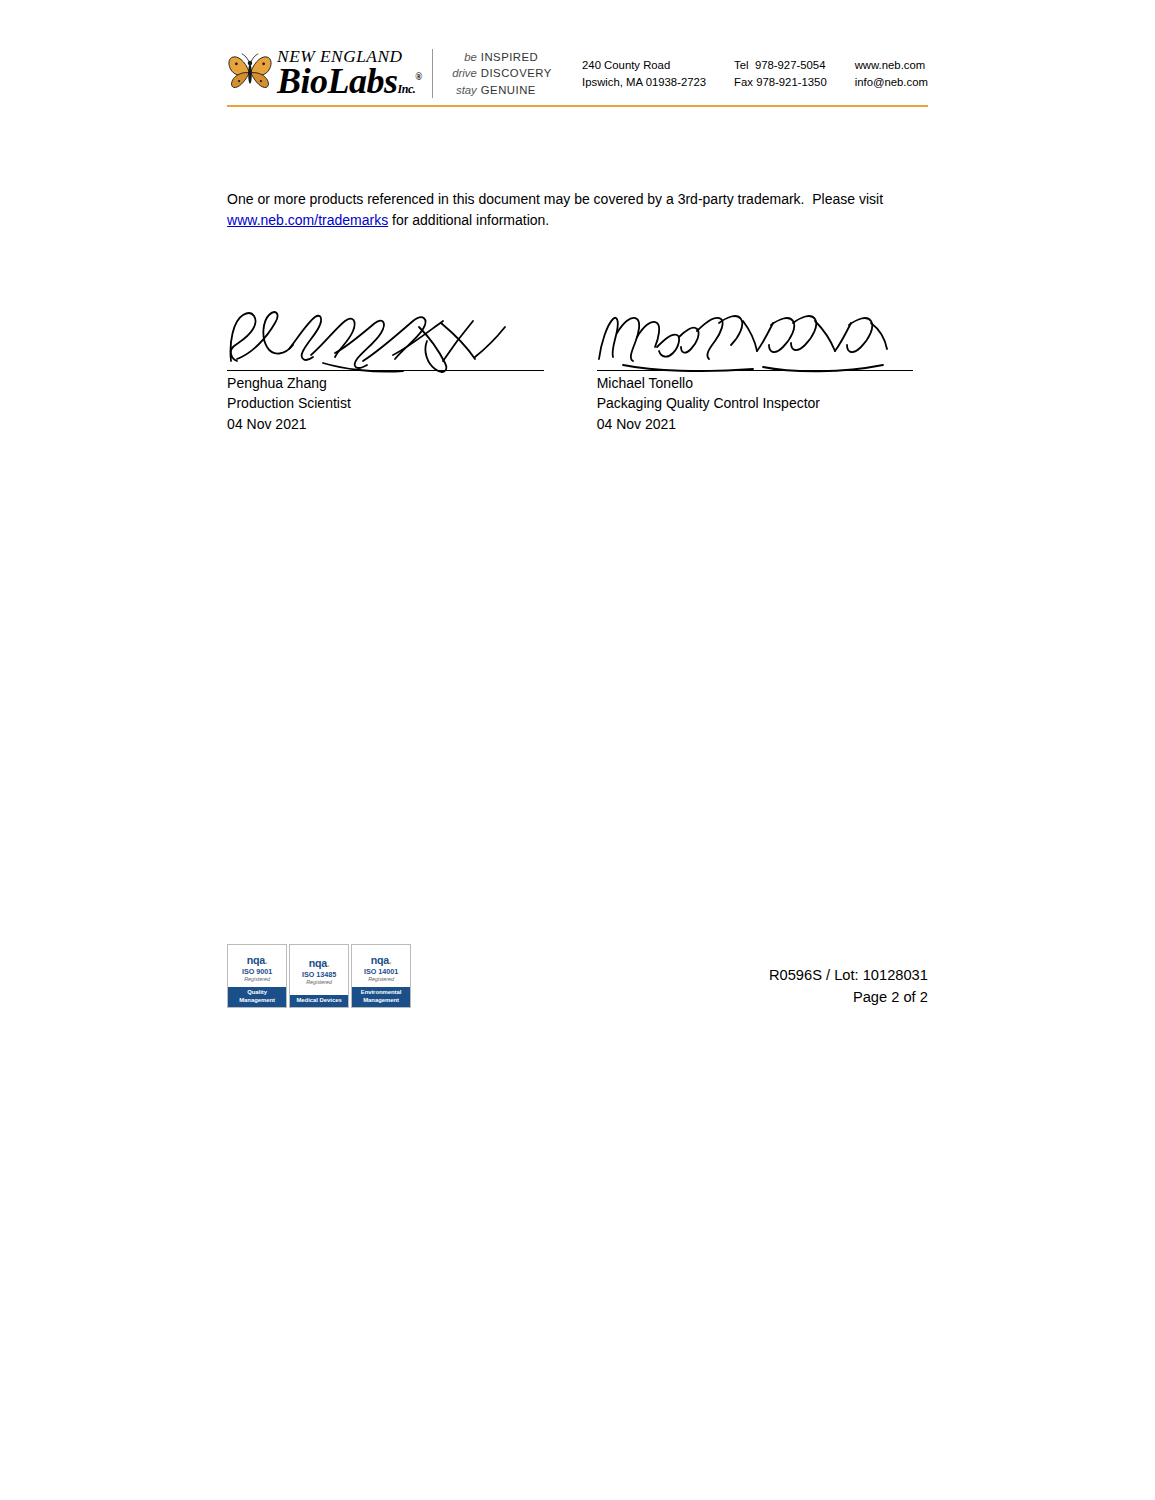NEW ENGLAND BioLabsInc.®
be INSPIRED
drive DISCOVERY
stay GENUINE
240 County Road
Ipswich, MA 01938-2723
Tel 978-927-5054
Fax 978-921-1350
www.neb.com
info@neb.com
One or more products referenced in this document may be covered by a 3rd-party trademark. Please visit www.neb.com/trademarks for additional information.
Penghua Zhang
Production Scientist
04 Nov 2021
Michael Tonello
Packaging Quality Control Inspector
04 Nov 2021
nqa.
ISO 9001
Registered
Quality
Management
nqa.
ISO 13485
Registered
Medical Devices
nqa.
ISO 14001
Registered
Environmental
Management
R0596S / Lot: 10128031
Page 2 of 2